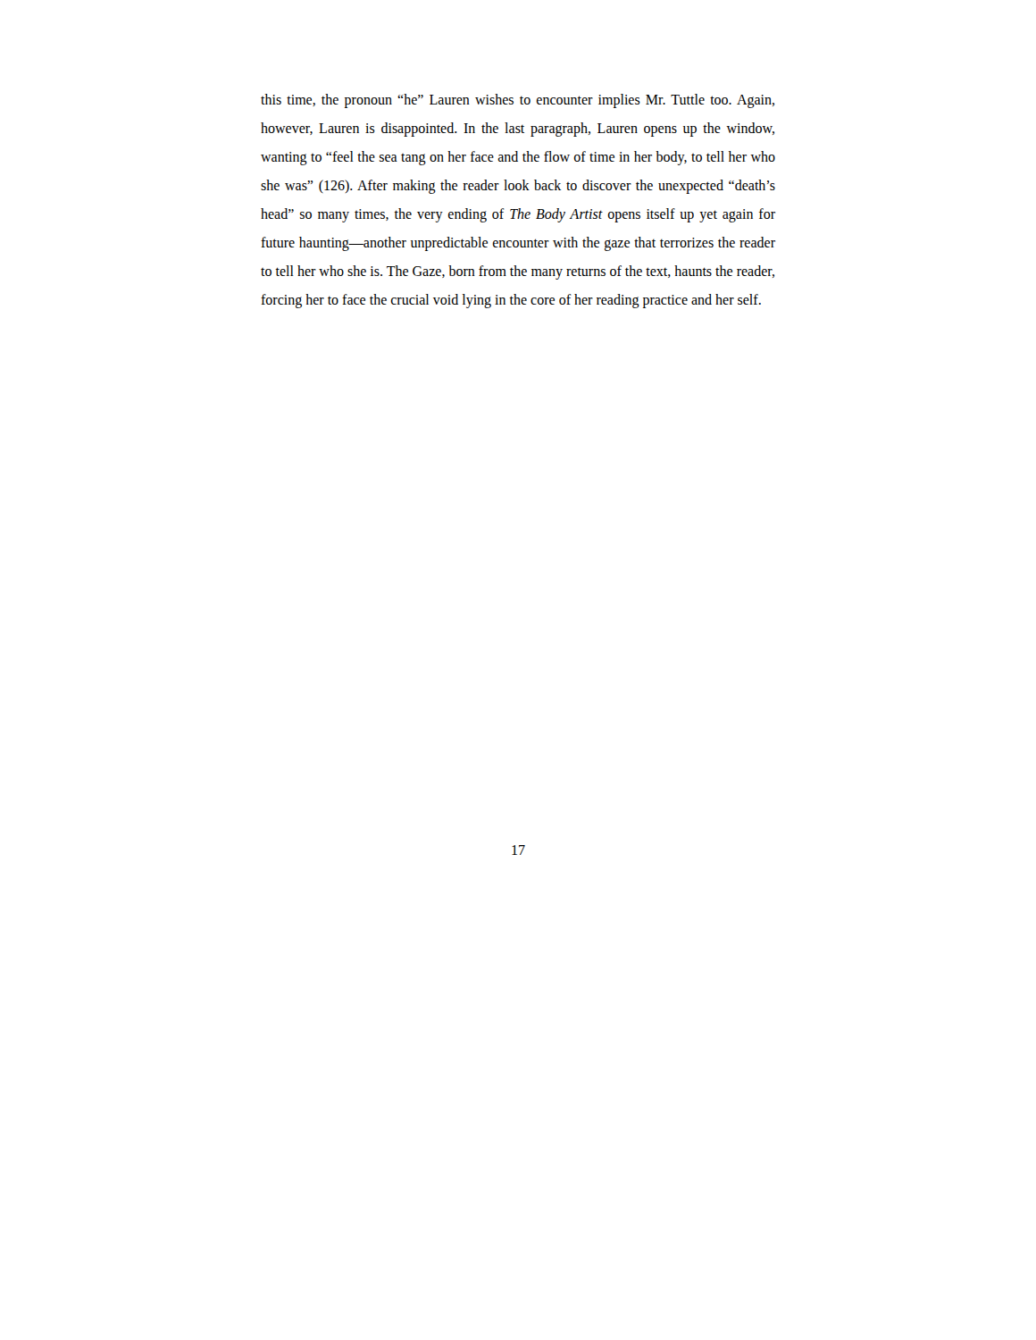this time, the pronoun “he” Lauren wishes to encounter implies Mr. Tuttle too. Again, however, Lauren is disappointed. In the last paragraph, Lauren opens up the window, wanting to “feel the sea tang on her face and the flow of time in her body, to tell her who she was” (126). After making the reader look back to discover the unexpected “death’s head” so many times, the very ending of The Body Artist opens itself up yet again for future haunting—another unpredictable encounter with the gaze that terrorizes the reader to tell her who she is. The Gaze, born from the many returns of the text, haunts the reader, forcing her to face the crucial void lying in the core of her reading practice and her self.
17